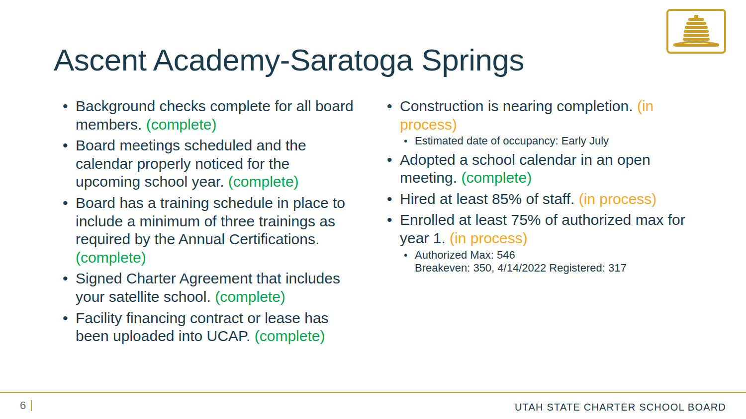Ascent Academy-Saratoga Springs
Background checks complete for all board members. (complete)
Board meetings scheduled and the calendar properly noticed for the upcoming school year. (complete)
Board has a training schedule in place to include a minimum of three trainings as required by the Annual Certifications. (complete)
Signed Charter Agreement that includes your satellite school. (complete)
Facility financing contract or lease has been uploaded into UCAP. (complete)
Construction is nearing completion. (in process)
Estimated date of occupancy: Early July
Adopted a school calendar in an open meeting. (complete)
Hired at least 85% of staff. (in process)
Enrolled at least 75% of authorized max for year 1. (in process)
Authorized Max: 546
Breakeven: 350, 4/14/2022 Registered: 317
6
Utah State Charter School Board